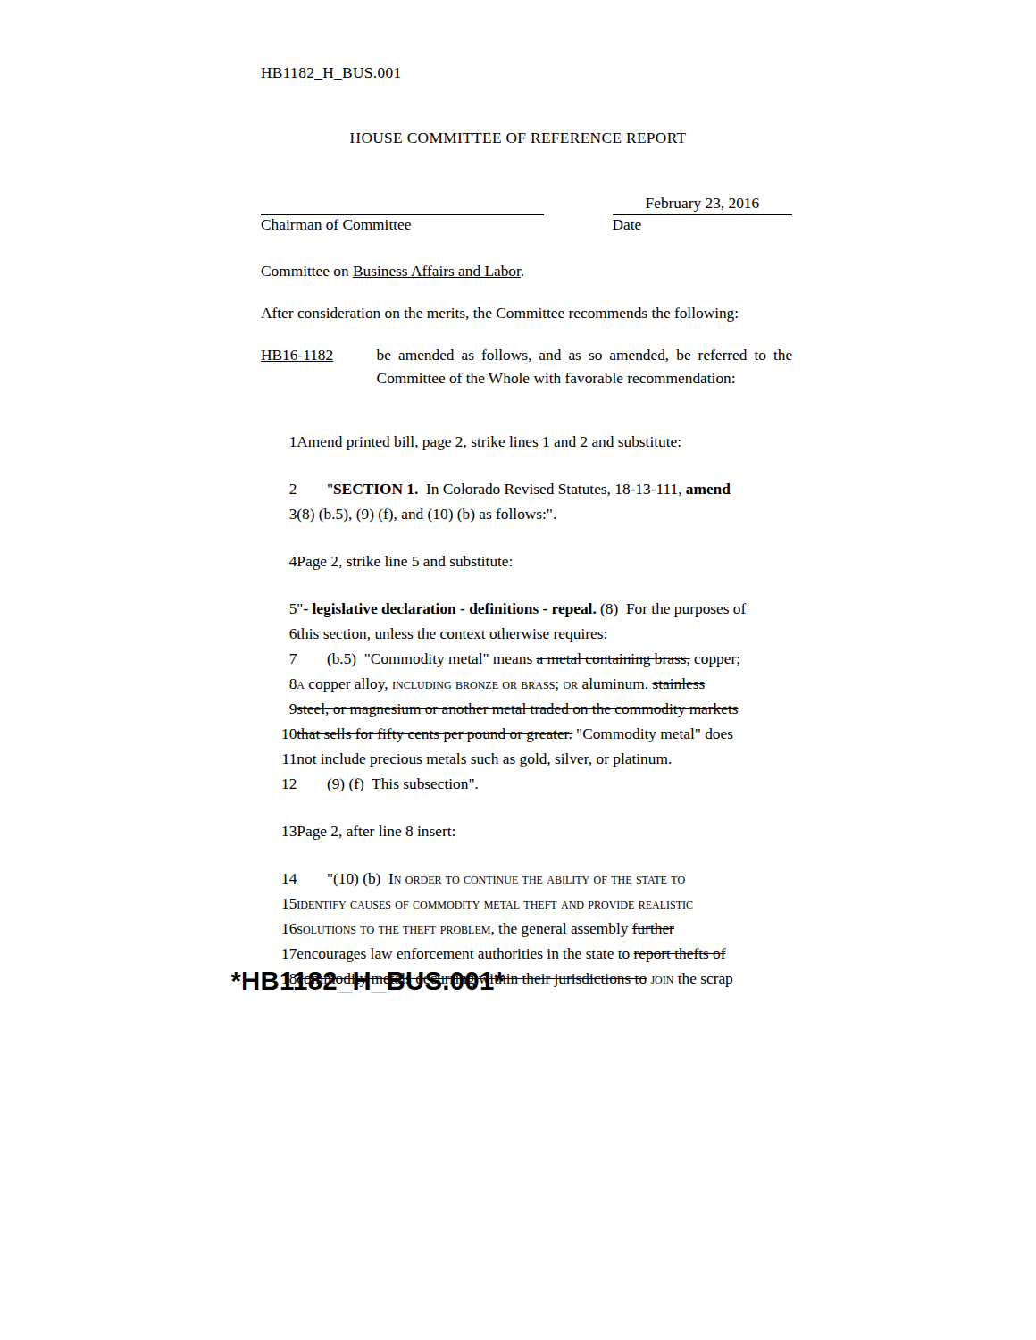HB1182_H_BUS.001
HOUSE COMMITTEE OF REFERENCE REPORT
February 23, 2016
Chairman of Committee
Date
Committee on Business Affairs and Labor.
After consideration on the merits, the Committee recommends the following:
HB16-1182
be amended as follows, and as so amended, be referred to the Committee of the Whole with favorable recommendation:
| 1 | Amend printed bill, page 2, strike lines 1 and 2 and substitute: |
| 2 | " SECTION 1. In Colorado Revised Statutes, 18-13-111, amend |
| 3 | (8) (b.5), (9) (f), and (10) (b) as follows:". |
| 4 | Page 2, strike line 5 and substitute: |
| 5 | " - legislative declaration - definitions - repeal. (8) For the purposes of |
| 6 | this section, unless the context otherwise requires: |
| 7 | (b.5) "Commodity metal" means a metal containing brass, copper; |
| 8 | a copper alloy, including bronze or brass; or aluminum. stainless |
| 9 | steel, or magnesium or another metal traded on the commodity markets |
| 10 | that sells for fifty cents per pound or greater. "Commodity metal" does |
| 11 | not include precious metals such as gold, silver, or platinum. |
| 12 | (9) (f) This subsection". |
| 13 | Page 2, after line 8 insert: |
| 14 | "(10) (b) In order to continue the ability of the state to |
| 15 | identify causes of commodity metal theft and provide realistic |
| 16 | solutions to the theft problem, the general assembly further |
| 17 | encourages law enforcement authorities in the state to report thefts of |
| 18 | commodity metals occurring within their jurisdictions to join the scrap |
*HB1182_H_BUS.001*